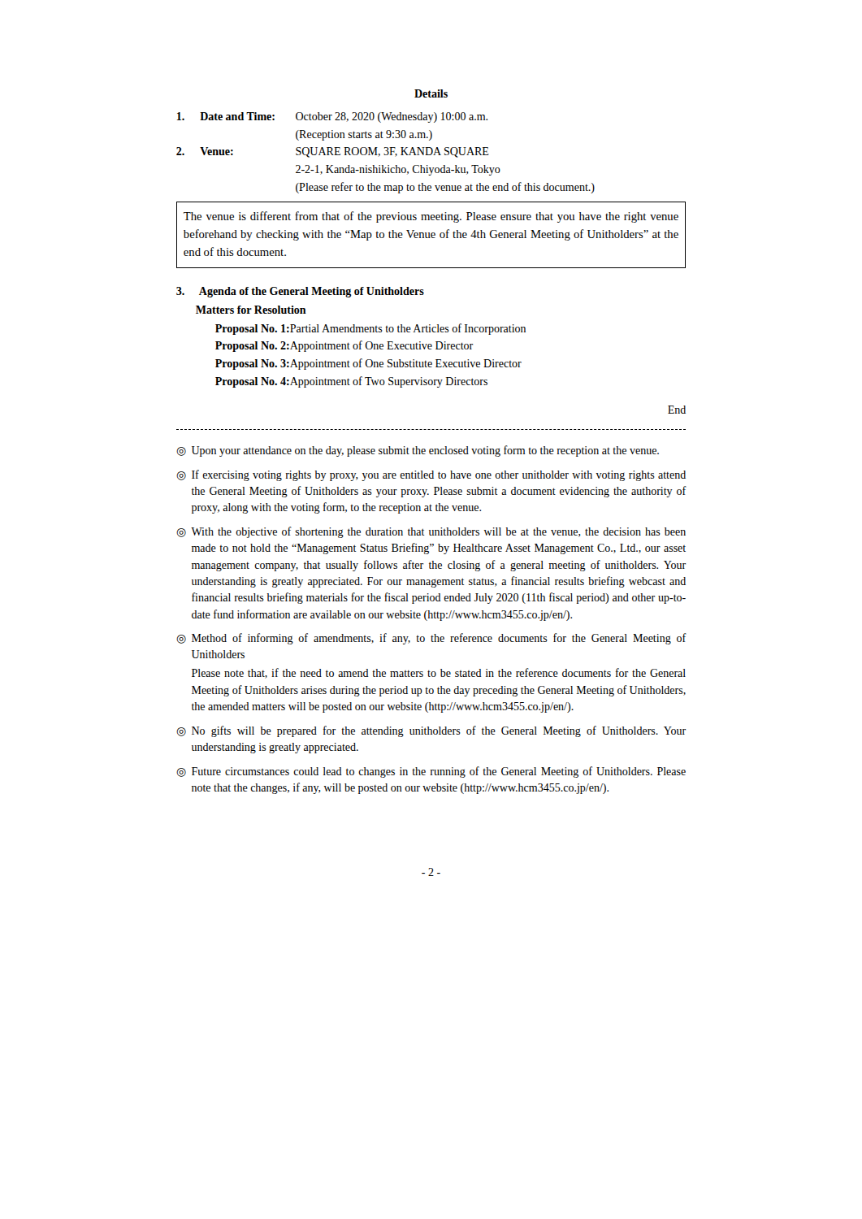Details
| 1. | Date and Time: | October 28, 2020 (Wednesday) 10:00 a.m. |
| | | (Reception starts at 9:30 a.m.) |
| 2. | Venue: | SQUARE ROOM, 3F, KANDA SQUARE |
| | | 2-2-1, Kanda-nishikicho, Chiyoda-ku, Tokyo |
| | | (Please refer to the map to the venue at the end of this document.) |
The venue is different from that of the previous meeting. Please ensure that you have the right venue beforehand by checking with the “Map to the Venue of the 4th General Meeting of Unitholders” at the end of this document.
3. Agenda of the General Meeting of Unitholders
Matters for Resolution
| Proposal No. 1: | Partial Amendments to the Articles of Incorporation |
| Proposal No. 2: | Appointment of One Executive Director |
| Proposal No. 3: | Appointment of One Substitute Executive Director |
| Proposal No. 4: | Appointment of Two Supervisory Directors |
End
Upon your attendance on the day, please submit the enclosed voting form to the reception at the venue.
If exercising voting rights by proxy, you are entitled to have one other unitholder with voting rights attend the General Meeting of Unitholders as your proxy. Please submit a document evidencing the authority of proxy, along with the voting form, to the reception at the venue.
With the objective of shortening the duration that unitholders will be at the venue, the decision has been made to not hold the “Management Status Briefing” by Healthcare Asset Management Co., Ltd., our asset management company, that usually follows after the closing of a general meeting of unitholders. Your understanding is greatly appreciated. For our management status, a financial results briefing webcast and financial results briefing materials for the fiscal period ended July 2020 (11th fiscal period) and other up-to-date fund information are available on our website (http://www.hcm3455.co.jp/en/).
Method of informing of amendments, if any, to the reference documents for the General Meeting of Unitholders
Please note that, if the need to amend the matters to be stated in the reference documents for the General Meeting of Unitholders arises during the period up to the day preceding the General Meeting of Unitholders, the amended matters will be posted on our website (http://www.hcm3455.co.jp/en/).
No gifts will be prepared for the attending unitholders of the General Meeting of Unitholders. Your understanding is greatly appreciated.
Future circumstances could lead to changes in the running of the General Meeting of Unitholders. Please note that the changes, if any, will be posted on our website (http://www.hcm3455.co.jp/en/).
- 2 -